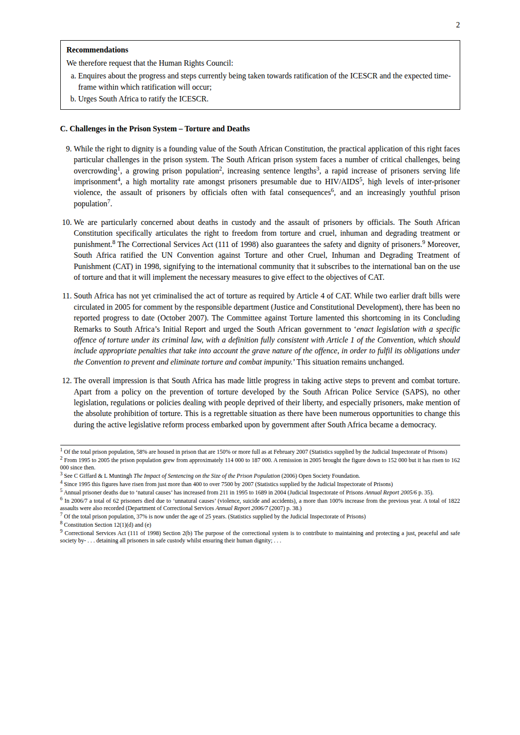2
Recommendations
We therefore request that the Human Rights Council:
Enquires about the progress and steps currently being taken towards ratification of the ICESCR and the expected time-frame within which ratification will occur;
Urges South Africa to ratify the ICESCR.
C. Challenges in the Prison System – Torture and Deaths
While the right to dignity is a founding value of the South African Constitution, the practical application of this right faces particular challenges in the prison system. The South African prison system faces a number of critical challenges, being overcrowding1, a growing prison population2, increasing sentence lengths3, a rapid increase of prisoners serving life imprisonment4, a high mortality rate amongst prisoners presumable due to HIV/AIDS5, high levels of inter-prisoner violence, the assault of prisoners by officials often with fatal consequences6, and an increasingly youthful prison population7.
We are particularly concerned about deaths in custody and the assault of prisoners by officials. The South African Constitution specifically articulates the right to freedom from torture and cruel, inhuman and degrading treatment or punishment.8 The Correctional Services Act (111 of 1998) also guarantees the safety and dignity of prisoners.9 Moreover, South Africa ratified the UN Convention against Torture and other Cruel, Inhuman and Degrading Treatment of Punishment (CAT) in 1998, signifying to the international community that it subscribes to the international ban on the use of torture and that it will implement the necessary measures to give effect to the objectives of CAT.
South Africa has not yet criminalised the act of torture as required by Article 4 of CAT. While two earlier draft bills were circulated in 2005 for comment by the responsible department (Justice and Constitutional Development), there has been no reported progress to date (October 2007). The Committee against Torture lamented this shortcoming in its Concluding Remarks to South Africa’s Initial Report and urged the South African government to ‘enact legislation with a specific offence of torture under its criminal law, with a definition fully consistent with Article 1 of the Convention, which should include appropriate penalties that take into account the grave nature of the offence, in order to fulfil its obligations under the Convention to prevent and eliminate torture and combat impunity.’ This situation remains unchanged.
The overall impression is that South Africa has made little progress in taking active steps to prevent and combat torture. Apart from a policy on the prevention of torture developed by the South African Police Service (SAPS), no other legislation, regulations or policies dealing with people deprived of their liberty, and especially prisoners, make mention of the absolute prohibition of torture. This is a regrettable situation as there have been numerous opportunities to change this during the active legislative reform process embarked upon by government after South Africa became a democracy.
1 Of the total prison population, 58% are housed in prison that are 150% or more full as at February 2007 (Statistics supplied by the Judicial Inspectorate of Prisons)
2 From 1995 to 2005 the prison population grew from approximately 114 000 to 187 000. A remission in 2005 brought the figure down to 152 000 but it has risen to 162 000 since then.
3 See C Giffard & L Muntingh The Impact of Sentencing on the Size of the Prison Population (2006) Open Society Foundation.
4 Since 1995 this figures have risen from just more than 400 to over 7500 by 2007 (Statistics supplied by the Judicial Inspectorate of Prisons)
5 Annual prisoner deaths due to ‘natural causes’ has increased from 211 in 1995 to 1689 in 2004 (Judicial Inspectorate of Prisons Annual Report 2005/6 p. 35).
6 In 2006/7 a total of 62 prisoners died due to ‘unnatural causes’ (violence, suicide and accidents), a more than 100% increase from the previous year. A total of 1822 assaults were also recorded (Department of Correctional Services Annual Report 2006/7 (2007) p. 38.)
7 Of the total prison population, 37% is now under the age of 25 years. (Statistics supplied by the Judicial Inspectorate of Prisons)
8 Constitution Section 12(1)(d) and (e)
9 Correctional Services Act (111 of 1998) Section 2(b) The purpose of the correctional system is to contribute to maintaining and protecting a just, peaceful and safe society by- . . . detaining all prisoners in safe custody whilst ensuring their human dignity; . . .